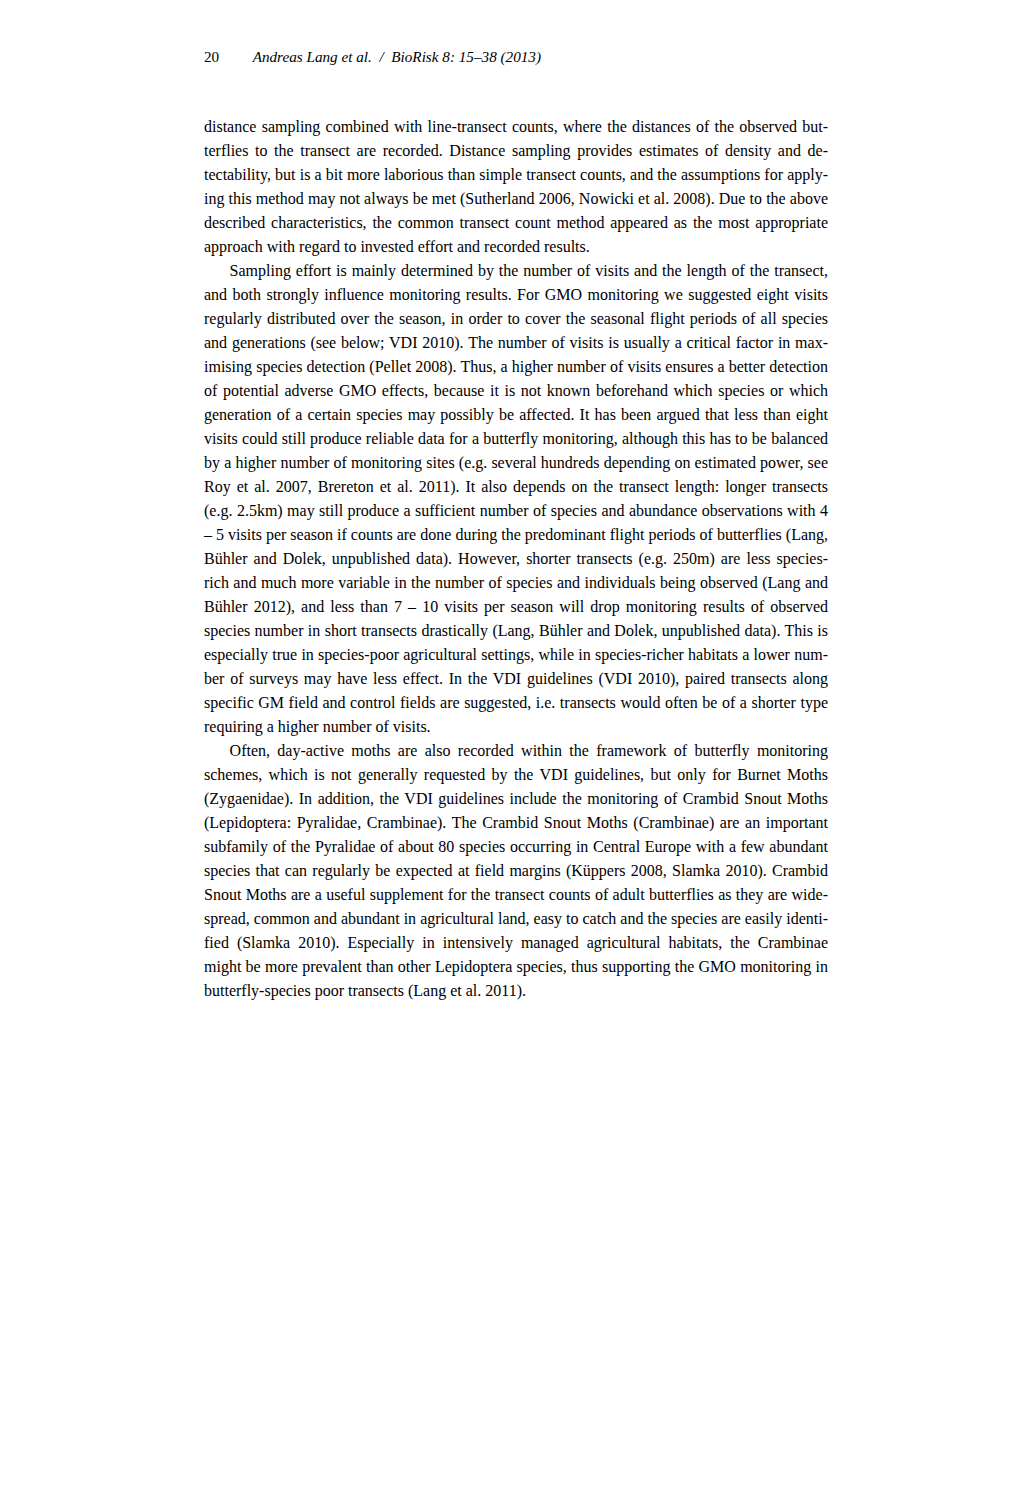20 Andreas Lang et al. / BioRisk 8: 15–38 (2013)
distance sampling combined with line-transect counts, where the distances of the observed butterflies to the transect are recorded. Distance sampling provides estimates of density and detectability, but is a bit more laborious than simple transect counts, and the assumptions for applying this method may not always be met (Sutherland 2006, Nowicki et al. 2008). Due to the above described characteristics, the common transect count method appeared as the most appropriate approach with regard to invested effort and recorded results.
Sampling effort is mainly determined by the number of visits and the length of the transect, and both strongly influence monitoring results. For GMO monitoring we suggested eight visits regularly distributed over the season, in order to cover the seasonal flight periods of all species and generations (see below; VDI 2010). The number of visits is usually a critical factor in maximising species detection (Pellet 2008). Thus, a higher number of visits ensures a better detection of potential adverse GMO effects, because it is not known beforehand which species or which generation of a certain species may possibly be affected. It has been argued that less than eight visits could still produce reliable data for a butterfly monitoring, although this has to be balanced by a higher number of monitoring sites (e.g. several hundreds depending on estimated power, see Roy et al. 2007, Brereton et al. 2011). It also depends on the transect length: longer transects (e.g. 2.5km) may still produce a sufficient number of species and abundance observations with 4 – 5 visits per season if counts are done during the predominant flight periods of butterflies (Lang, Bühler and Dolek, unpublished data). However, shorter transects (e.g. 250m) are less species-rich and much more variable in the number of species and individuals being observed (Lang and Bühler 2012), and less than 7 – 10 visits per season will drop monitoring results of observed species number in short transects drastically (Lang, Bühler and Dolek, unpublished data). This is especially true in species-poor agricultural settings, while in species-richer habitats a lower number of surveys may have less effect. In the VDI guidelines (VDI 2010), paired transects along specific GM field and control fields are suggested, i.e. transects would often be of a shorter type requiring a higher number of visits.
Often, day-active moths are also recorded within the framework of butterfly monitoring schemes, which is not generally requested by the VDI guidelines, but only for Burnet Moths (Zygaenidae). In addition, the VDI guidelines include the monitoring of Crambid Snout Moths (Lepidoptera: Pyralidae, Crambinae). The Crambid Snout Moths (Crambinae) are an important subfamily of the Pyralidae of about 80 species occurring in Central Europe with a few abundant species that can regularly be expected at field margins (Küppers 2008, Slamka 2010). Crambid Snout Moths are a useful supplement for the transect counts of adult butterflies as they are wide-spread, common and abundant in agricultural land, easy to catch and the species are easily identified (Slamka 2010). Especially in intensively managed agricultural habitats, the Crambinae might be more prevalent than other Lepidoptera species, thus supporting the GMO monitoring in butterfly-species poor transects (Lang et al. 2011).